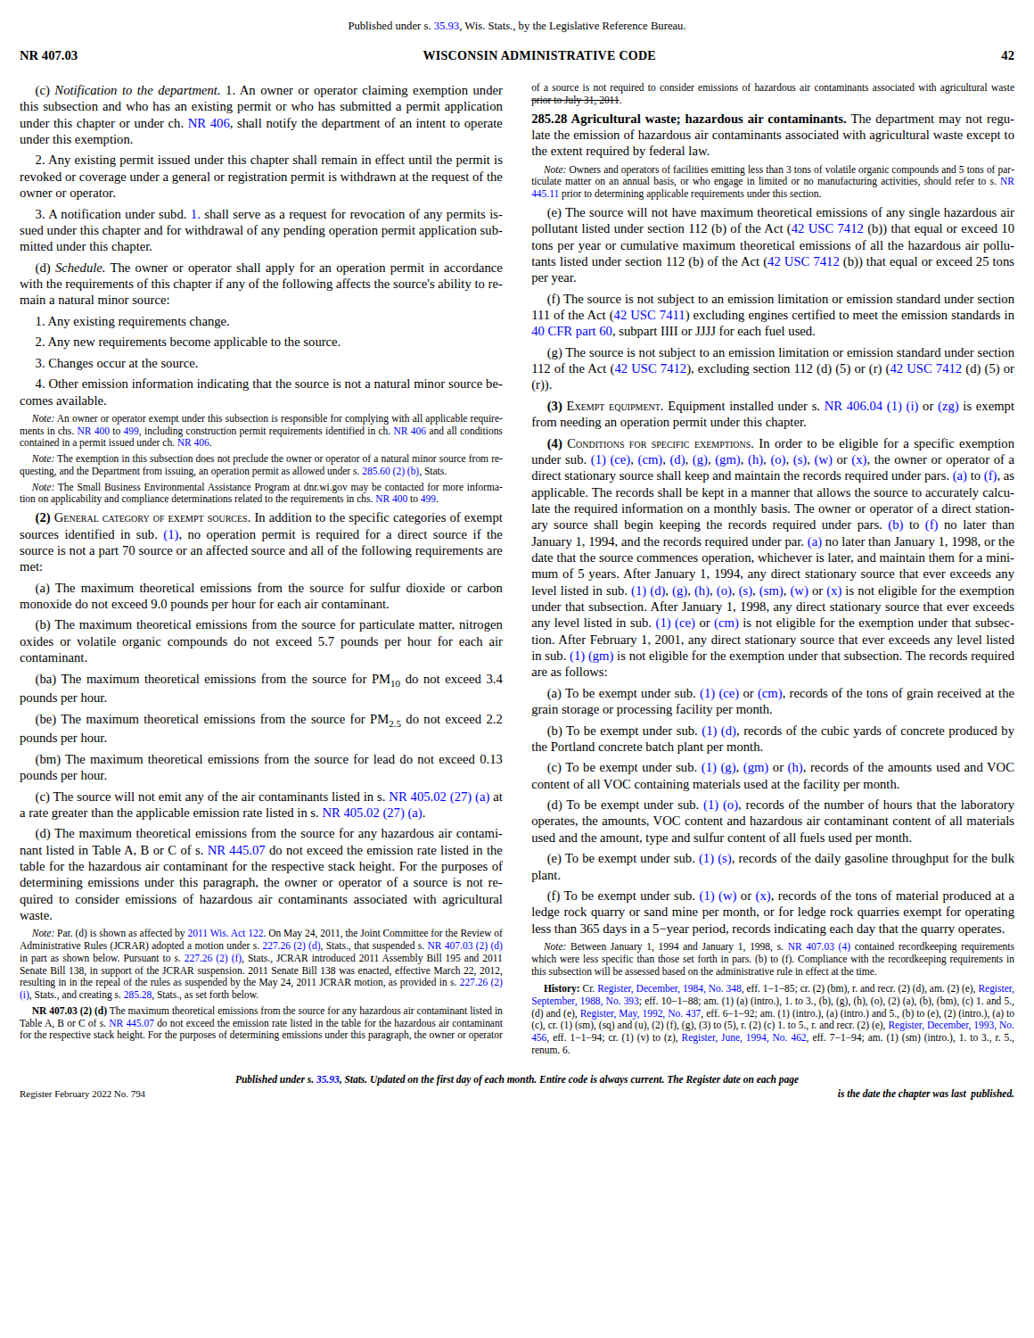Published under s. 35.93, Wis. Stats., by the Legislative Reference Bureau.
NR 407.03
WISCONSIN ADMINISTRATIVE CODE
42
(c) Notification to the department. 1. An owner or operator claiming exemption under this subsection and who has an existing permit or who has submitted a permit application under this chapter or under ch. NR 406, shall notify the department of an intent to operate under this exemption.
2. Any existing permit issued under this chapter shall remain in effect until the permit is revoked or coverage under a general or registration permit is withdrawn at the request of the owner or operator.
3. A notification under subd. 1. shall serve as a request for revocation of any permits issued under this chapter and for withdrawal of any pending operation permit application submitted under this chapter.
(d) Schedule. The owner or operator shall apply for an operation permit in accordance with the requirements of this chapter if any of the following affects the source's ability to remain a natural minor source:
1. Any existing requirements change.
2. Any new requirements become applicable to the source.
3. Changes occur at the source.
4. Other emission information indicating that the source is not a natural minor source becomes available.
Note: An owner or operator exempt under this subsection is responsible for complying with all applicable requirements in chs. NR 400 to 499, including construction permit requirements identified in ch. NR 406 and all conditions contained in a permit issued under ch. NR 406.
Note: The exemption in this subsection does not preclude the owner or operator of a natural minor source from requesting, and the Department from issuing, an operation permit as allowed under s. 285.60 (2) (b), Stats.
Note: The Small Business Environmental Assistance Program at dnr.wi.gov may be contacted for more information on applicability and compliance determinations related to the requirements in chs. NR 400 to 499.
(2) General category of exempt sources. In addition to the specific categories of exempt sources identified in sub. (1), no operation permit is required for a direct source if the source is not a part 70 source or an affected source and all of the following requirements are met:
(a) The maximum theoretical emissions from the source for sulfur dioxide or carbon monoxide do not exceed 9.0 pounds per hour for each air contaminant.
(b) The maximum theoretical emissions from the source for particulate matter, nitrogen oxides or volatile organic compounds do not exceed 5.7 pounds per hour for each air contaminant.
(ba) The maximum theoretical emissions from the source for PM10 do not exceed 3.4 pounds per hour.
(be) The maximum theoretical emissions from the source for PM2.5 do not exceed 2.2 pounds per hour.
(bm) The maximum theoretical emissions from the source for lead do not exceed 0.13 pounds per hour.
(c) The source will not emit any of the air contaminants listed in s. NR 405.02 (27) (a) at a rate greater than the applicable emission rate listed in s. NR 405.02 (27) (a).
(d) The maximum theoretical emissions from the source for any hazardous air contaminant listed in Table A, B or C of s. NR 445.07 do not exceed the emission rate listed in the table for the hazardous air contaminant for the respective stack height. For the purposes of determining emissions under this paragraph, the owner or operator of a source is not required to consider emissions of hazardous air contaminants associated with agricultural waste.
Note: Par. (d) is shown as affected by 2011 Wis. Act 122. On May 24, 2011, the Joint Committee for the Review of Administrative Rules (JCRAR) adopted a motion under s. 227.26 (2) (d), Stats., that suspended s. NR 407.03 (2) (d) in part as shown below. Pursuant to s. 227.26 (2) (f), Stats., JCRAR introduced 2011 Assembly Bill 195 and 2011 Senate Bill 138, in support of the JCRAR suspension. 2011 Senate Bill 138 was enacted, effective March 22, 2012, resulting in in the repeal of the rules as suspended by the May 24, 2011 JCRAR motion, as provided in s. 227.26 (2) (i), Stats., and creating s. 285.28, Stats., as set forth below.
NR 407.03 (2) (d) The maximum theoretical emissions from the source for any hazardous air contaminant listed in Table A, B or C of s. NR 445.07 do not exceed the emission rate listed in the table for the hazardous air contaminant for the respective stack height. For the purposes of determining emissions under this paragraph, the owner or operator of a source is not required to consider emissions of hazardous air contaminants associated with agricultural waste prior to July 31, 2011.
285.28 Agricultural waste; hazardous air contaminants. The department may not regulate the emission of hazardous air contaminants associated with agricultural waste except to the extent required by federal law.
Note: Owners and operators of facilities emitting less than 3 tons of volatile organic compounds and 5 tons of particulate matter on an annual basis, or who engage in limited or no manufacturing activities, should refer to s. NR 445.11 prior to determining applicable requirements under this section.
(e) The source will not have maximum theoretical emissions of any single hazardous air pollutant listed under section 112 (b) of the Act (42 USC 7412 (b)) that equal or exceed 10 tons per year or cumulative maximum theoretical emissions of all the hazardous air pollutants listed under section 112 (b) of the Act (42 USC 7412 (b)) that equal or exceed 25 tons per year.
(f) The source is not subject to an emission limitation or emission standard under section 111 of the Act (42 USC 7411) excluding engines certified to meet the emission standards in 40 CFR part 60, subpart IIII or JJJJ for each fuel used.
(g) The source is not subject to an emission limitation or emission standard under section 112 of the Act (42 USC 7412), excluding section 112 (d) (5) or (r) (42 USC 7412 (d) (5) or (r)).
(3) Exempt equipment. Equipment installed under s. NR 406.04 (1) (i) or (zg) is exempt from needing an operation permit under this chapter.
(4) Conditions for specific exemptions. In order to be eligible for a specific exemption under sub. (1) (ce), (cm), (d), (g), (gm), (h), (o), (s), (w) or (x), the owner or operator of a direct stationary source shall keep and maintain the records required under pars. (a) to (f), as applicable. The records shall be kept in a manner that allows the source to accurately calculate the required information on a monthly basis. The owner or operator of a direct stationary source shall begin keeping the records required under pars. (b) to (f) no later than January 1, 1994, and the records required under par. (a) no later than January 1, 1998, or the date that the source commences operation, whichever is later, and maintain them for a minimum of 5 years. After January 1, 1994, any direct stationary source that ever exceeds any level listed in sub. (1) (d), (g), (h), (o), (s), (sm), (w) or (x) is not eligible for the exemption under that subsection. After January 1, 1998, any direct stationary source that ever exceeds any level listed in sub. (1) (ce) or (cm) is not eligible for the exemption under that subsection. After February 1, 2001, any direct stationary source that ever exceeds any level listed in sub. (1) (gm) is not eligible for the exemption under that subsection. The records required are as follows:
(a) To be exempt under sub. (1) (ce) or (cm), records of the tons of grain received at the grain storage or processing facility per month.
(b) To be exempt under sub. (1) (d), records of the cubic yards of concrete produced by the Portland concrete batch plant per month.
(c) To be exempt under sub. (1) (g), (gm) or (h), records of the amounts used and VOC content of all VOC containing materials used at the facility per month.
(d) To be exempt under sub. (1) (o), records of the number of hours that the laboratory operates, the amounts, VOC content and hazardous air contaminant content of all materials used and the amount, type and sulfur content of all fuels used per month.
(e) To be exempt under sub. (1) (s), records of the daily gasoline throughput for the bulk plant.
(f) To be exempt under sub. (1) (w) or (x), records of the tons of material produced at a ledge rock quarry or sand mine per month, or for ledge rock quarries exempt for operating less than 365 days in a 5−year period, records indicating each day that the quarry operates.
Note: Between January 1, 1994 and January 1, 1998, s. NR 407.03 (4) contained recordkeeping requirements which were less specific than those set forth in pars. (b) to (f). Compliance with the recordkeeping requirements in this subsection will be assessed based on the administrative rule in effect at the time.
History: Cr. Register, December, 1984, No. 348, eff. 1−1−85; cr. (2) (bm), r. and recr. (2) (d), am. (2) (e), Register, September, 1988, No. 393; eff. 10−1−88; am. (1) (a) (intro.), 1. to 3., (b), (g), (h), (o), (2) (a), (b), (bm), (c) 1. and 5., (d) and (e), Register, May, 1992, No. 437, eff. 6−1−92; am. (1) (intro.), (a) (intro.) and 5., (b) to (e), (2) (intro.), (a) to (c), cr. (1) (sm), (sq) and (u), (2) (f), (g), (3) to (5), r. (2) (c) 1. to 5., r. and recr. (2) (e), Register, December, 1993, No. 456, eff. 1−1−94; cr. (1) (v) to (z), Register, June, 1994, No. 462, eff. 7−1−94; am. (1) (sm) (intro.), 1. to 3., r. 5., renum. 6.
Published under s. 35.93, Stats. Updated on the first day of each month. Entire code is always current. The Register date on each page
Register February 2022 No. 794 is the date the chapter was last published.